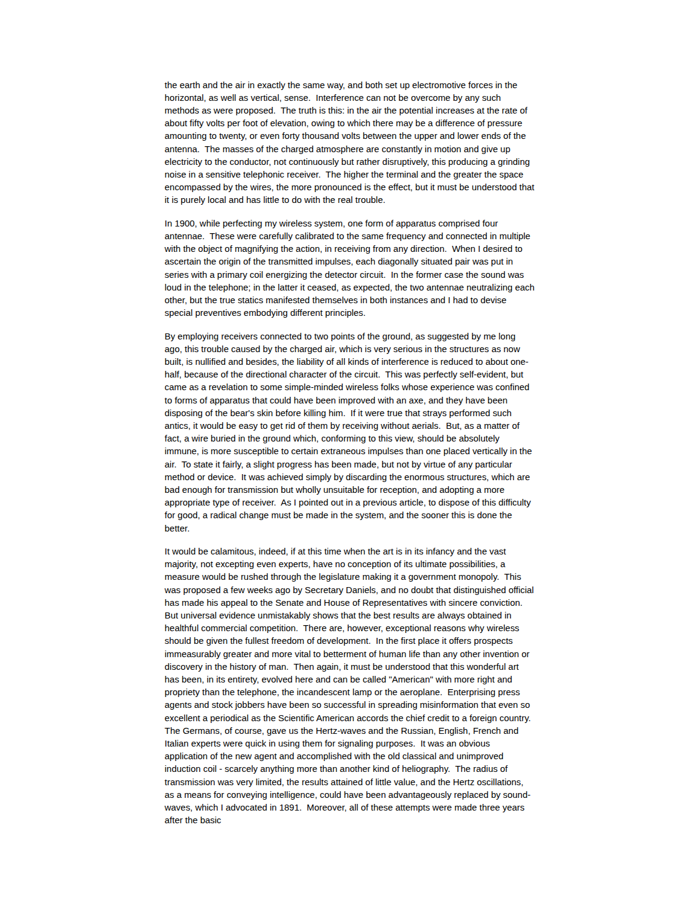the earth and the air in exactly the same way, and both set up electromotive forces in the horizontal, as well as vertical, sense. Interference can not be overcome by any such methods as were proposed. The truth is this: in the air the potential increases at the rate of about fifty volts per foot of elevation, owing to which there may be a difference of pressure amounting to twenty, or even forty thousand volts between the upper and lower ends of the antenna. The masses of the charged atmosphere are constantly in motion and give up electricity to the conductor, not continuously but rather disruptively, this producing a grinding noise in a sensitive telephonic receiver. The higher the terminal and the greater the space encompassed by the wires, the more pronounced is the effect, but it must be understood that it is purely local and has little to do with the real trouble.
In 1900, while perfecting my wireless system, one form of apparatus comprised four antennae. These were carefully calibrated to the same frequency and connected in multiple with the object of magnifying the action, in receiving from any direction. When I desired to ascertain the origin of the transmitted impulses, each diagonally situated pair was put in series with a primary coil energizing the detector circuit. In the former case the sound was loud in the telephone; in the latter it ceased, as expected, the two antennae neutralizing each other, but the true statics manifested themselves in both instances and I had to devise special preventives embodying different principles.
By employing receivers connected to two points of the ground, as suggested by me long ago, this trouble caused by the charged air, which is very serious in the structures as now built, is nullified and besides, the liability of all kinds of interference is reduced to about one-half, because of the directional character of the circuit. This was perfectly self-evident, but came as a revelation to some simple-minded wireless folks whose experience was confined to forms of apparatus that could have been improved with an axe, and they have been disposing of the bear's skin before killing him. If it were true that strays performed such antics, it would be easy to get rid of them by receiving without aerials. But, as a matter of fact, a wire buried in the ground which, conforming to this view, should be absolutely immune, is more susceptible to certain extraneous impulses than one placed vertically in the air. To state it fairly, a slight progress has been made, but not by virtue of any particular method or device. It was achieved simply by discarding the enormous structures, which are bad enough for transmission but wholly unsuitable for reception, and adopting a more appropriate type of receiver. As I pointed out in a previous article, to dispose of this difficulty for good, a radical change must be made in the system, and the sooner this is done the better.
It would be calamitous, indeed, if at this time when the art is in its infancy and the vast majority, not excepting even experts, have no conception of its ultimate possibilities, a measure would be rushed through the legislature making it a government monopoly. This was proposed a few weeks ago by Secretary Daniels, and no doubt that distinguished official has made his appeal to the Senate and House of Representatives with sincere conviction. But universal evidence unmistakably shows that the best results are always obtained in healthful commercial competition. There are, however, exceptional reasons why wireless should be given the fullest freedom of development. In the first place it offers prospects immeasurably greater and more vital to betterment of human life than any other invention or discovery in the history of man. Then again, it must be understood that this wonderful art has been, in its entirety, evolved here and can be called "American" with more right and propriety than the telephone, the incandescent lamp or the aeroplane. Enterprising press agents and stock jobbers have been so successful in spreading misinformation that even so excellent a periodical as the Scientific American accords the chief credit to a foreign country. The Germans, of course, gave us the Hertz-waves and the Russian, English, French and Italian experts were quick in using them for signaling purposes. It was an obvious application of the new agent and accomplished with the old classical and unimproved induction coil - scarcely anything more than another kind of heliography. The radius of transmission was very limited, the results attained of little value, and the Hertz oscillations, as a means for conveying intelligence, could have been advantageously replaced by sound-waves, which I advocated in 1891. Moreover, all of these attempts were made three years after the basic